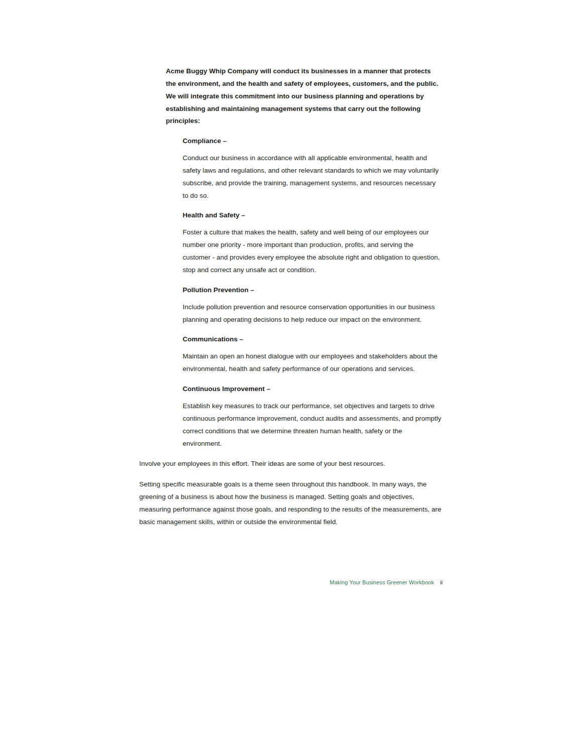Acme Buggy Whip Company will conduct its businesses in a manner that protects the environment, and the health and safety of employees, customers, and the public. We will integrate this commitment into our business planning and operations by establishing and maintaining management systems that carry out the following principles:
Compliance –
Conduct our business in accordance with all applicable environmental, health and safety laws and regulations, and other relevant standards to which we may voluntarily subscribe, and provide the training, management systems, and resources necessary to do so.
Health and Safety –
Foster a culture that makes the health, safety and well being of our employees our number one priority - more important than production, profits, and serving the customer - and provides every employee the absolute right and obligation to question, stop and correct any unsafe act or condition.
Pollution Prevention –
Include pollution prevention and resource conservation opportunities in our business planning and operating decisions to help reduce our impact on the environment.
Communications –
Maintain an open an honest dialogue with our employees and stakeholders about the environmental, health and safety performance of our operations and services.
Continuous Improvement –
Establish key measures to track our performance, set objectives and targets to drive continuous performance improvement, conduct audits and assessments, and promptly correct conditions that we determine threaten human health, safety or the environment.
Involve your employees in this effort. Their ideas are some of your best resources.
Setting specific measurable goals is a theme seen throughout this handbook. In many ways, the greening of a business is about how the business is managed. Setting goals and objectives, measuring performance against those goals, and responding to the results of the measurements, are basic management skills, within or outside the environmental field.
Making Your Business Greener Workbookii